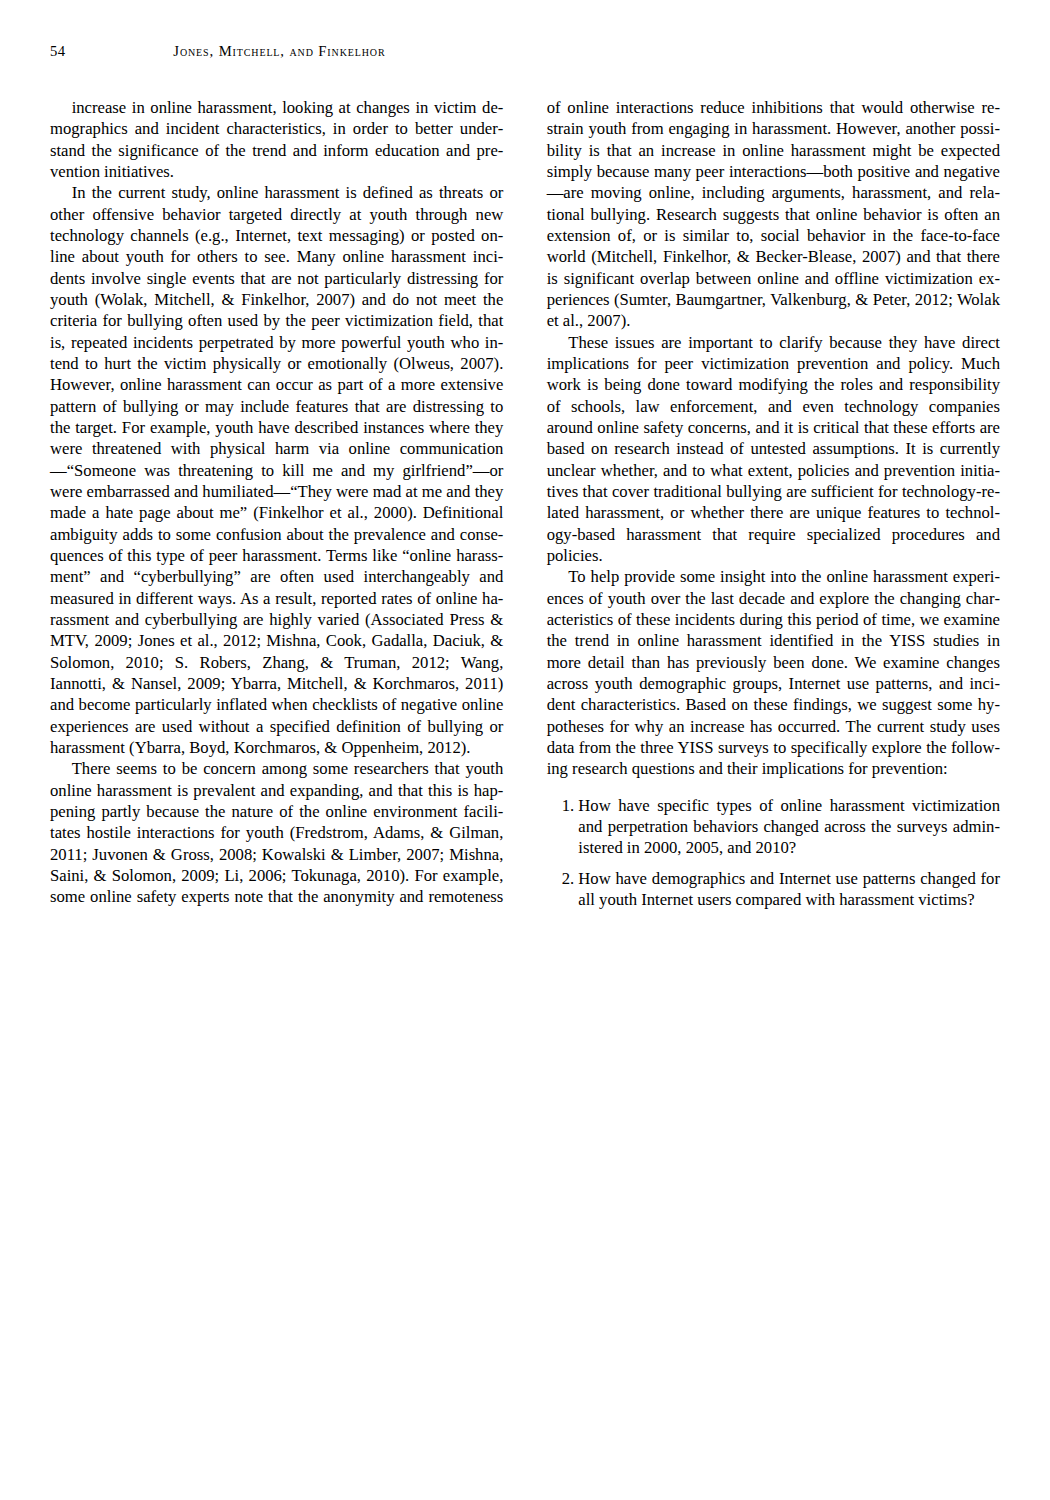54 Jones, Mitchell, and Finkelhor
increase in online harassment, looking at changes in victim demographics and incident characteristics, in order to better understand the significance of the trend and inform education and prevention initiatives.
In the current study, online harassment is defined as threats or other offensive behavior targeted directly at youth through new technology channels (e.g., Internet, text messaging) or posted online about youth for others to see. Many online harassment incidents involve single events that are not particularly distressing for youth (Wolak, Mitchell, & Finkelhor, 2007) and do not meet the criteria for bullying often used by the peer victimization field, that is, repeated incidents perpetrated by more powerful youth who intend to hurt the victim physically or emotionally (Olweus, 2007). However, online harassment can occur as part of a more extensive pattern of bullying or may include features that are distressing to the target. For example, youth have described instances where they were threatened with physical harm via online communication—“Someone was threatening to kill me and my girlfriend”—or were embarrassed and humiliated—“They were mad at me and they made a hate page about me” (Finkelhor et al., 2000). Definitional ambiguity adds to some confusion about the prevalence and consequences of this type of peer harassment. Terms like “online harassment” and “cyberbullying” are often used interchangeably and measured in different ways. As a result, reported rates of online harassment and cyberbullying are highly varied (Associated Press & MTV, 2009; Jones et al., 2012; Mishna, Cook, Gadalla, Daciuk, & Solomon, 2010; S. Robers, Zhang, & Truman, 2012; Wang, Iannotti, & Nansel, 2009; Ybarra, Mitchell, & Korchmaros, 2011) and become particularly inflated when checklists of negative online experiences are used without a specified definition of bullying or harassment (Ybarra, Boyd, Korchmaros, & Oppenheim, 2012).
There seems to be concern among some researchers that youth online harassment is prevalent and expanding, and that this is happening partly because the nature of the online environment facilitates hostile interactions for youth (Fredstrom, Adams, & Gilman, 2011; Juvonen & Gross, 2008; Kowalski & Limber, 2007; Mishna, Saini, & Solomon, 2009; Li, 2006; Tokunaga, 2010). For example, some online safety experts note that the anonymity and remoteness of online interactions reduce inhibitions that would otherwise restrain youth from engaging in harassment. However, another possibility is that an increase in online harassment might be expected simply because many peer interactions—both positive and negative—are moving online, including arguments, harassment, and relational bullying. Research suggests that online behavior is often an extension of, or is similar to, social behavior in the face-to-face world (Mitchell, Finkelhor, & Becker-Blease, 2007) and that there is significant overlap between online and offline victimization experiences (Sumter, Baumgartner, Valkenburg, & Peter, 2012; Wolak et al., 2007).
These issues are important to clarify because they have direct implications for peer victimization prevention and policy. Much work is being done toward modifying the roles and responsibility of schools, law enforcement, and even technology companies around online safety concerns, and it is critical that these efforts are based on research instead of untested assumptions. It is currently unclear whether, and to what extent, policies and prevention initiatives that cover traditional bullying are sufficient for technology-related harassment, or whether there are unique features to technology-based harassment that require specialized procedures and policies.
To help provide some insight into the online harassment experiences of youth over the last decade and explore the changing characteristics of these incidents during this period of time, we examine the trend in online harassment identified in the YISS studies in more detail than has previously been done. We examine changes across youth demographic groups, Internet use patterns, and incident characteristics. Based on these findings, we suggest some hypotheses for why an increase has occurred. The current study uses data from the three YISS surveys to specifically explore the following research questions and their implications for prevention:
How have specific types of online harassment victimization and perpetration behaviors changed across the surveys administered in 2000, 2005, and 2010?
How have demographics and Internet use patterns changed for all youth Internet users compared with harassment victims?